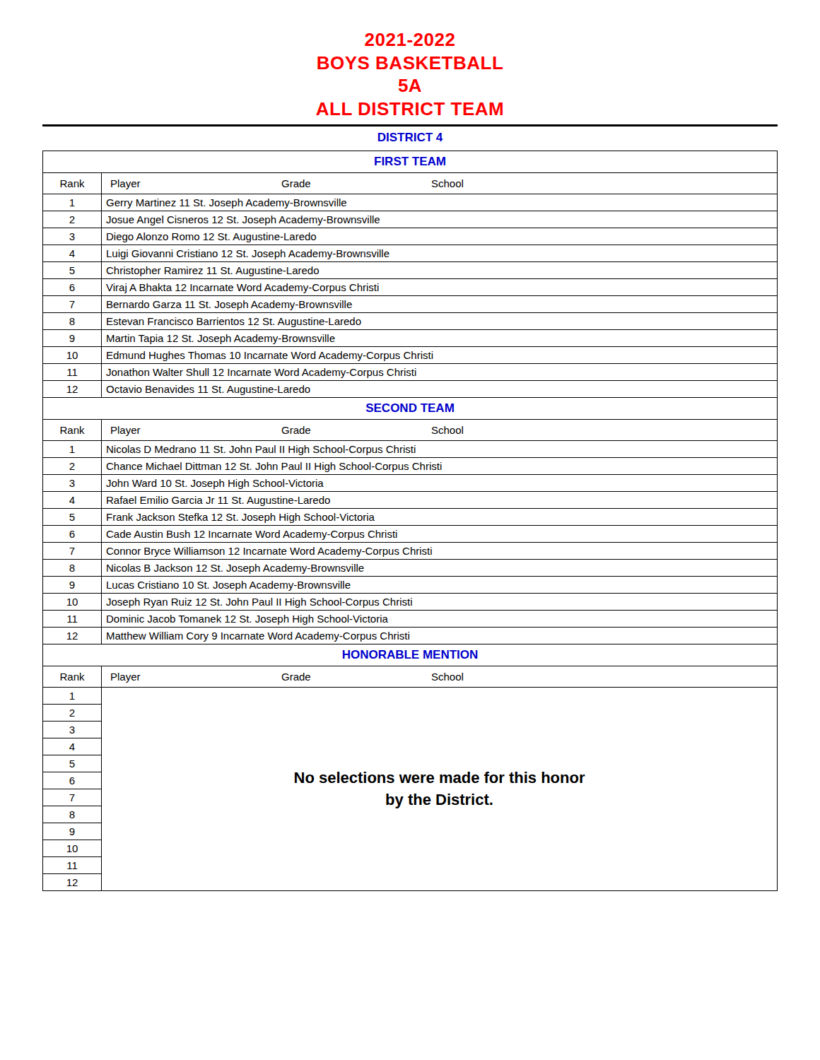2021-2022
BOYS BASKETBALL
5A
ALL DISTRICT TEAM
DISTRICT 4
| FIRST TEAM |
| --- |
| Rank | / Player / Grade / School / |
| 1 | Gerry Martinez 11 St. Joseph Academy-Brownsville |
| 2 | Josue Angel Cisneros 12 St. Joseph Academy-Brownsville |
| 3 | Diego Alonzo Romo 12 St. Augustine-Laredo |
| 4 | Luigi Giovanni Cristiano 12 St. Joseph Academy-Brownsville |
| 5 | Christopher Ramirez 11 St. Augustine-Laredo |
| 6 | Viraj A Bhakta 12 Incarnate Word Academy-Corpus Christi |
| 7 | Bernardo Garza 11 St. Joseph Academy-Brownsville |
| 8 | Estevan Francisco Barrientos 12 St. Augustine-Laredo |
| 9 | Martin Tapia 12 St. Joseph Academy-Brownsville |
| 10 | Edmund Hughes Thomas 10 Incarnate Word Academy-Corpus Christi |
| 11 | Jonathon Walter Shull 12 Incarnate Word Academy-Corpus Christi |
| 12 | Octavio Benavides 11 St. Augustine-Laredo |
| SECOND TEAM |
| Rank | / Player / Grade / School / |
| 1 | Nicolas D Medrano 11 St. John Paul II High School-Corpus Christi |
| 2 | Chance Michael Dittman 12 St. John Paul II High School-Corpus Christi |
| 3 | John Ward 10 St. Joseph High School-Victoria |
| 4 | Rafael Emilio Garcia Jr 11 St. Augustine-Laredo |
| 5 | Frank Jackson Stefka 12 St. Joseph High School-Victoria |
| 6 | Cade Austin Bush 12 Incarnate Word Academy-Corpus Christi |
| 7 | Connor Bryce Williamson 12 Incarnate Word Academy-Corpus Christi |
| 8 | Nicolas B Jackson 12 St. Joseph Academy-Brownsville |
| 9 | Lucas Cristiano 10 St. Joseph Academy-Brownsville |
| 10 | Joseph Ryan Ruiz 12 St. John Paul II High School-Corpus Christi |
| 11 | Dominic Jacob Tomanek 12 St. Joseph High School-Victoria |
| 12 | Matthew William Cory 9 Incarnate Word Academy-Corpus Christi |
| HONORABLE MENTION |
| Rank | / Player / Grade / School / |
| 1 | No selections were made for this honor by the District. |
| 2 |
| 3 |
| 4 |
| 5 |
| 6 |
| 7 |
| 8 |
| 9 |
| 10 |
| 11 |
| 12 |